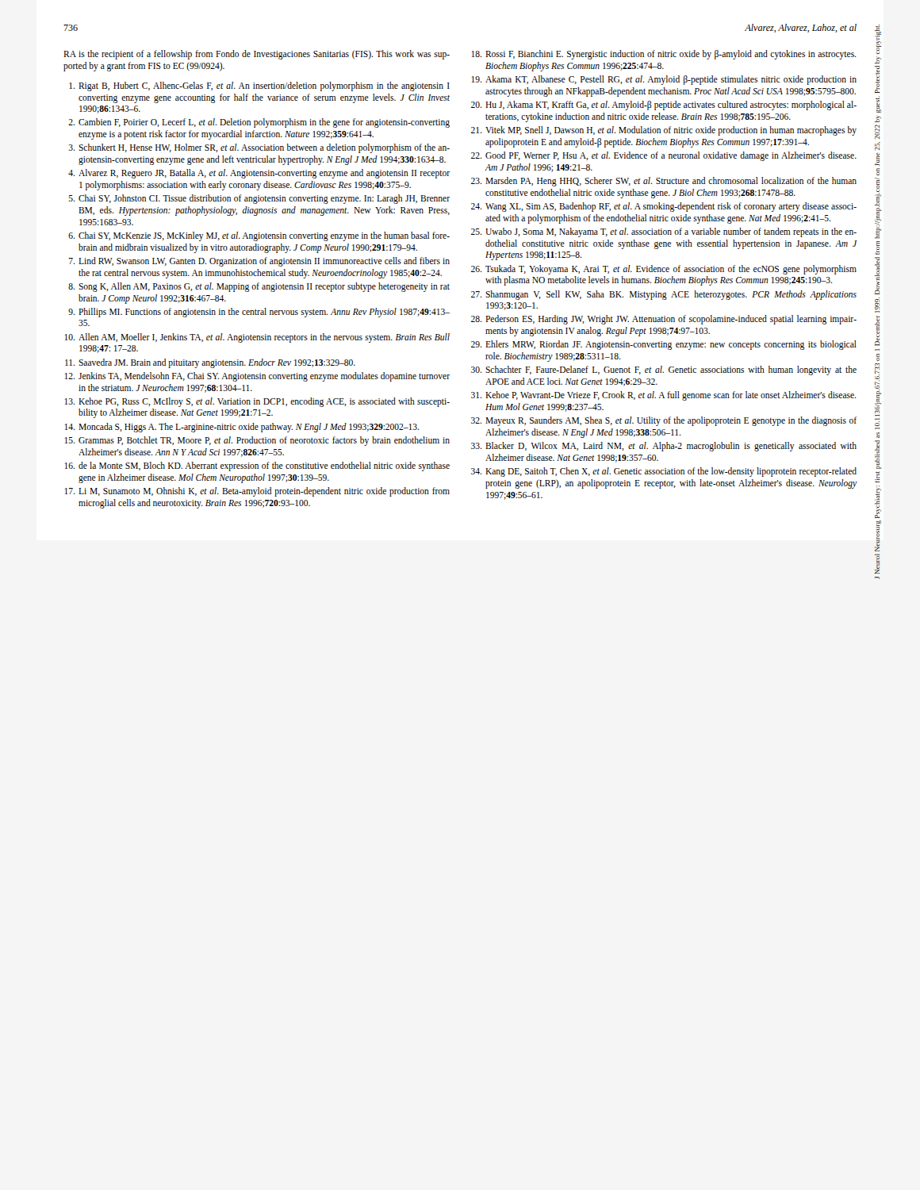736 Alvarez, Alvarez, Lahoz, et al
J Neurol Neurosurg Psychiatry: first published as 10.1136/jnnp.67.6.733 on 1 December 1999. Downloaded from http://jnnp.bmj.com/ on June 25, 2022 by guest. Protected by copyright.
RA is the recipient of a fellowship from Fondo de Investigaciones Sanitarias (FIS). This work was supported by a grant from FIS to EC (99/0924).
Rigat B, Hubert C, Alhenc-Gelas F, et al. An insertion/deletion polymorphism in the angiotensin I converting enzyme gene accounting for half the variance of serum enzyme levels. J Clin Invest 1990;86:1343–6.
Cambien F, Poirier O, Lecerf L, et al. Deletion polymorphism in the gene for angiotensin-converting enzyme is a potent risk factor for myocardial infarction. Nature 1992;359:641–4.
Schunkert H, Hense HW, Holmer SR, et al. Association between a deletion polymorphism of the angiotensin-converting enzyme gene and left ventricular hypertrophy. N Engl J Med 1994;330:1634–8.
Alvarez R, Reguero JR, Batalla A, et al. Angiotensin-converting enzyme and angiotensin II receptor 1 polymorphisms: association with early coronary disease. Cardiovasc Res 1998;40:375–9.
Chai SY, Johnston CI. Tissue distribution of angiotensin converting enzyme. In: Laragh JH, Brenner BM, eds. Hypertension: pathophysiology, diagnosis and management. New York: Raven Press, 1995:1683–93.
Chai SY, McKenzie JS, McKinley MJ, et al. Angiotensin converting enzyme in the human basal forebrain and midbrain visualized by in vitro autoradiography. J Comp Neurol 1990;291:179–94.
Lind RW, Swanson LW, Ganten D. Organization of angiotensin II immunoreactive cells and fibers in the rat central nervous system. An immunohistochemical study. Neuroendocrinology 1985;40:2–24.
Song K, Allen AM, Paxinos G, et al. Mapping of angiotensin II receptor subtype heterogeneity in rat brain. J Comp Neurol 1992;316:467–84.
Phillips MI. Functions of angiotensin in the central nervous system. Annu Rev Physiol 1987;49:413–35.
Allen AM, Moeller I, Jenkins TA, et al. Angiotensin receptors in the nervous system. Brain Res Bull 1998;47: 17–28.
Saavedra JM. Brain and pituitary angiotensin. Endocr Rev 1992;13:329–80.
Jenkins TA, Mendelsohn FA, Chai SY. Angiotensin converting enzyme modulates dopamine turnover in the striatum. J Neurochem 1997;68:1304–11.
Kehoe PG, Russ C, McIlroy S, et al. Variation in DCP1, encoding ACE, is associated with susceptibility to Alzheimer disease. Nat Genet 1999;21:71–2.
Moncada S, Higgs A. The L-arginine-nitric oxide pathway. N Engl J Med 1993;329:2002–13.
Grammas P, Botchlet TR, Moore P, et al. Production of neorotoxic factors by brain endothelium in Alzheimer's disease. Ann N Y Acad Sci 1997;826:47–55.
de la Monte SM, Bloch KD. Aberrant expression of the constitutive endothelial nitric oxide synthase gene in Alzheimer disease. Mol Chem Neuropathol 1997;30:139–59.
Li M, Sunamoto M, Ohnishi K, et al. Beta-amyloid protein-dependent nitric oxide production from microglial cells and neurotoxicity. Brain Res 1996;720:93–100.
Rossi F, Bianchini E. Synergistic induction of nitric oxide by β-amyloid and cytokines in astrocytes. Biochem Biophys Res Commun 1996;225:474–8.
Akama KT, Albanese C, Pestell RG, et al. Amyloid β-peptide stimulates nitric oxide production in astrocytes through an NFkappaB-dependent mechanism. Proc Natl Acad Sci USA 1998;95:5795–800.
Hu J, Akama KT, Krafft Ga, et al. Amyloid-β peptide activates cultured astrocytes: morphological alterations, cytokine induction and nitric oxide release. Brain Res 1998;785:195–206.
Vitek MP, Snell J, Dawson H, et al. Modulation of nitric oxide production in human macrophages by apolipoprotein E and amyloid-β peptide. Biochem Biophys Res Commun 1997;17:391–4.
Good PF, Werner P, Hsu A, et al. Evidence of a neuronal oxidative damage in Alzheimer's disease. Am J Pathol 1996; 149:21–8.
Marsden PA, Heng HHQ, Scherer SW, et al. Structure and chromosomal localization of the human constitutive endothelial nitric oxide synthase gene. J Biol Chem 1993;268:17478–88.
Wang XL, Sim AS, Badenhop RF, et al. A smoking-dependent risk of coronary artery disease associated with a polymorphism of the endothelial nitric oxide synthase gene. Nat Med 1996;2:41–5.
Uwabo J, Soma M, Nakayama T, et al. association of a variable number of tandem repeats in the endothelial constitutive nitric oxide synthase gene with essential hypertension in Japanese. Am J Hypertens 1998;11:125–8.
Tsukada T, Yokoyama K, Arai T, et al. Evidence of association of the ecNOS gene polymorphism with plasma NO metabolite levels in humans. Biochem Biophys Res Commun 1998;245:190–3.
Shanmugan V, Sell KW, Saha BK. Mistyping ACE heterozygotes. PCR Methods Applications 1993;3:120–1.
Pederson ES, Harding JW, Wright JW. Attenuation of scopolamine-induced spatial learning impairments by angiotensin IV analog. Regul Pept 1998;74:97–103.
Ehlers MRW, Riordan JF. Angiotensin-converting enzyme: new concepts concerning its biological role. Biochemistry 1989;28:5311–18.
Schachter F, Faure-Delanef L, Guenot F, et al. Genetic associations with human longevity at the APOE and ACE loci. Nat Genet 1994;6:29–32.
Kehoe P, Wavrant-De Vrieze F, Crook R, et al. A full genome scan for late onset Alzheimer's disease. Hum Mol Genet 1999;8:237–45.
Mayeux R, Saunders AM, Shea S, et al. Utility of the apolipoprotein E genotype in the diagnosis of Alzheimer's disease. N Engl J Med 1998;338:506–11.
Blacker D, Wilcox MA, Laird NM, et al. Alpha-2 macroglobulin is genetically associated with Alzheimer disease. Nat Genet 1998;19:357–60.
Kang DE, Saitoh T, Chen X, et al. Genetic association of the low-density lipoprotein receptor-related protein gene (LRP), an apolipoprotein E receptor, with late-onset Alzheimer's disease. Neurology 1997;49:56–61.